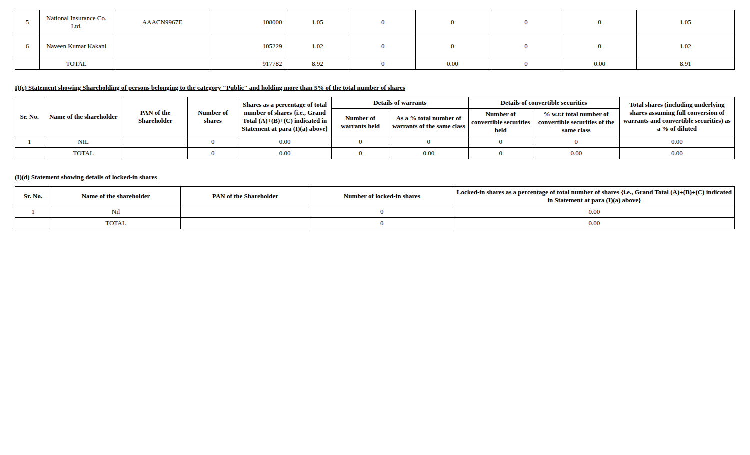| 5 | National Insurance Co. Ltd. | AAACN9967E | 108000 | 1.05 | 0 | 0 | 0 | 0 | 1.05 |
| 6 | Naveen Kumar Kakani | | 105229 | 1.02 | 0 | 0 | 0 | 0 | 1.02 |
| | TOTAL | | 917782 | 8.92 | 0 | 0.00 | 0 | 0.00 | 8.91 |
I)(c) Statement showing Shareholding of persons belonging to the category "Public" and holding more than 5% of the total number of shares
| Sr. No. | Name of the shareholder | PAN of the Shareholder | Number of shares | Shares as a percentage of total number of shares {i.e., Grand Total (A)+(B)+(C) indicated in Statement at para (I)(a) above} | Details of warrants | Details of convertible securities | Total shares (including underlying shares assuming full conversion of warrants and convertible securities) as a % of diluted |
| Number of warrants held | As a % total number of warrants of the same class | Number of convertible securities held | % w.r.t total number of convertible securities of the same class |
| 1 | NIL | | 0 | 0.00 | 0 | 0 | 0 | 0 | 0.00 |
| | TOTAL | | 0 | 0.00 | 0 | 0.00 | 0 | 0.00 | 0.00 |
(I)(d) Statement showing details of locked-in shares
| Sr. No. | Name of the shareholder | PAN of the Shareholder | Number of locked-in shares | Locked-in shares as a percentage of total number of shares {i.e., Grand Total (A)+(B)+(C) indicated in Statement at para (I)(a) above} |
| 1 | Nil | | 0 | 0.00 |
| | TOTAL | | 0 | 0.00 |